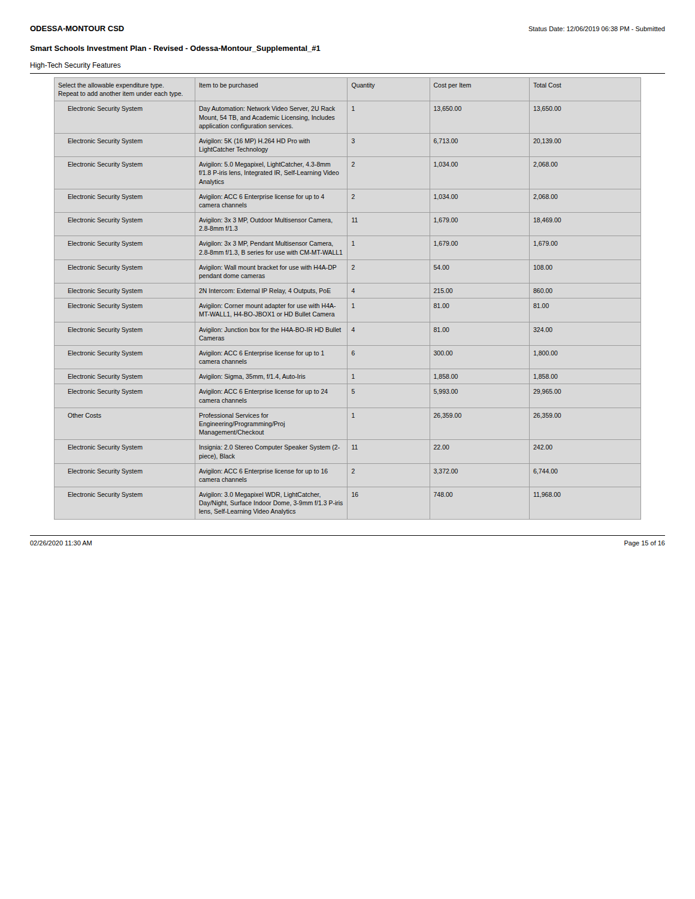ODESSA-MONTOUR CSD
Status Date: 12/06/2019 06:38 PM - Submitted
Smart Schools Investment Plan - Revised - Odessa-Montour_Supplemental_#1
High-Tech Security Features
| Select the allowable expenditure type. Repeat to add another item under each type. | Item to be purchased | Quantity | Cost per Item | Total Cost |
| --- | --- | --- | --- | --- |
| Electronic Security System | Day Automation: Network Video Server, 2U Rack Mount, 54 TB, and Academic Licensing, Includes application configuration services. | 1 | 13,650.00 | 13,650.00 |
| Electronic Security System | Avigilon: 5K (16 MP) H.264 HD Pro with LightCatcher Technology | 3 | 6,713.00 | 20,139.00 |
| Electronic Security System | Avigilon: 5.0 Megapixel, LightCatcher, 4.3-8mm f/1.8 P-iris lens, Integrated IR, Self-Learning Video Analytics | 2 | 1,034.00 | 2,068.00 |
| Electronic Security System | Avigilon: ACC 6 Enterprise license for up to 4 camera channels | 2 | 1,034.00 | 2,068.00 |
| Electronic Security System | Avigilon: 3x 3 MP, Outdoor Multisensor Camera, 2.8-8mm f/1.3 | 11 | 1,679.00 | 18,469.00 |
| Electronic Security System | Avigilon: 3x 3 MP, Pendant Multisensor Camera, 2.8-8mm f/1.3, B series for use with CM-MT-WALL1 | 1 | 1,679.00 | 1,679.00 |
| Electronic Security System | Avigilon: Wall mount bracket for use with H4A-DP pendant dome cameras | 2 | 54.00 | 108.00 |
| Electronic Security System | 2N Intercom: External IP Relay, 4 Outputs, PoE | 4 | 215.00 | 860.00 |
| Electronic Security System | Avigilon: Corner mount adapter for use with H4A-MT-WALL1, H4-BO-JBOX1 or HD Bullet Camera | 1 | 81.00 | 81.00 |
| Electronic Security System | Avigilon: Junction box for the H4A-BO-IR HD Bullet Cameras | 4 | 81.00 | 324.00 |
| Electronic Security System | Avigilon: ACC 6 Enterprise license for up to 1 camera channels | 6 | 300.00 | 1,800.00 |
| Electronic Security System | Avigilon: Sigma, 35mm, f/1.4, Auto-Iris | 1 | 1,858.00 | 1,858.00 |
| Electronic Security System | Avigilon: ACC 6 Enterprise license for up to 24 camera channels | 5 | 5,993.00 | 29,965.00 |
| Other Costs | Professional Services for Engineering/Programming/Proj Management/Checkout | 1 | 26,359.00 | 26,359.00 |
| Electronic Security System | Insignia: 2.0 Stereo Computer Speaker System (2-piece), Black | 11 | 22.00 | 242.00 |
| Electronic Security System | Avigilon: ACC 6 Enterprise license for up to 16 camera channels | 2 | 3,372.00 | 6,744.00 |
| Electronic Security System | Avigilon: 3.0 Megapixel WDR, LightCatcher, Day/Night, Surface Indoor Dome, 3-9mm f/1.3 P-iris lens, Self-Learning Video Analytics | 16 | 748.00 | 11,968.00 |
02/26/2020 11:30 AM
Page 15 of 16